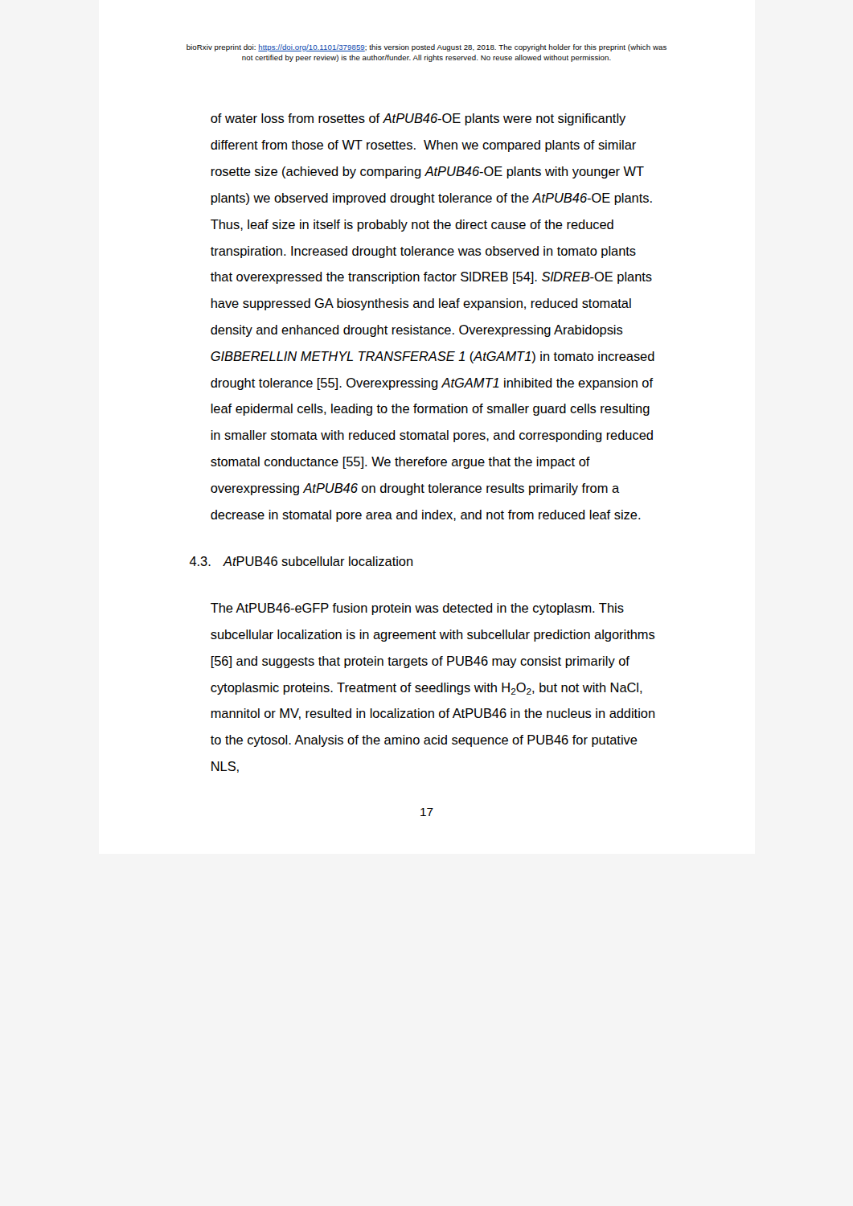bioRxiv preprint doi: https://doi.org/10.1101/379859; this version posted August 28, 2018. The copyright holder for this preprint (which was
not certified by peer review) is the author/funder. All rights reserved. No reuse allowed without permission.
of water loss from rosettes of AtPUB46-OE plants were not significantly different from those of WT rosettes. When we compared plants of similar rosette size (achieved by comparing AtPUB46-OE plants with younger WT plants) we observed improved drought tolerance of the AtPUB46-OE plants. Thus, leaf size in itself is probably not the direct cause of the reduced transpiration. Increased drought tolerance was observed in tomato plants that overexpressed the transcription factor SlDREB [54]. SlDREB-OE plants have suppressed GA biosynthesis and leaf expansion, reduced stomatal density and enhanced drought resistance. Overexpressing Arabidopsis GIBBERELLIN METHYL TRANSFERASE 1 (AtGAMT1) in tomato increased drought tolerance [55]. Overexpressing AtGAMT1 inhibited the expansion of leaf epidermal cells, leading to the formation of smaller guard cells resulting in smaller stomata with reduced stomatal pores, and corresponding reduced stomatal conductance [55]. We therefore argue that the impact of overexpressing AtPUB46 on drought tolerance results primarily from a decrease in stomatal pore area and index, and not from reduced leaf size.
4.3. At PUB46 subcellular localization
The AtPUB46-eGFP fusion protein was detected in the cytoplasm. This subcellular localization is in agreement with subcellular prediction algorithms [56] and suggests that protein targets of PUB46 may consist primarily of cytoplasmic proteins. Treatment of seedlings with H2O2, but not with NaCl, mannitol or MV, resulted in localization of AtPUB46 in the nucleus in addition to the cytosol. Analysis of the amino acid sequence of PUB46 for putative NLS,
17